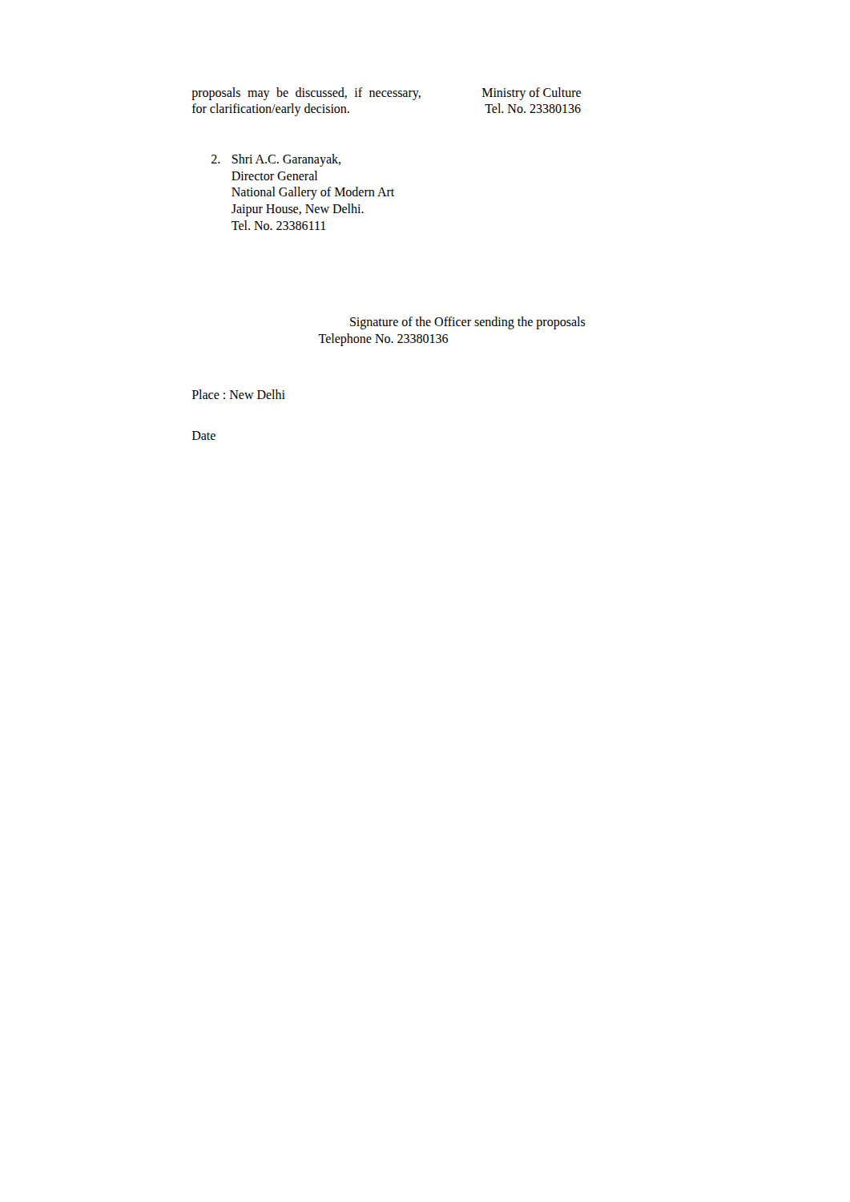proposals may be discussed, if necessary, for clarification/early decision.
Ministry of Culture
Tel. No. 23380136
2.
Shri A.C. Garanayak,
Director General
National Gallery of Modern Art
Jaipur House, New Delhi.
Tel. No. 23386111
Signature of the Officer sending the proposals
Telephone No. 23380136
Place : New Delhi
Date